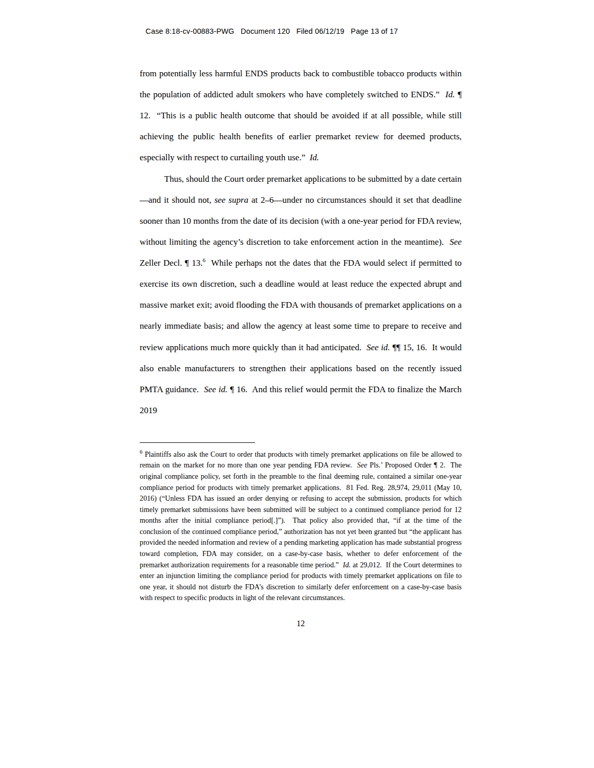Case 8:18-cv-00883-PWG Document 120 Filed 06/12/19 Page 13 of 17
from potentially less harmful ENDS products back to combustible tobacco products within the population of addicted adult smokers who have completely switched to ENDS.” Id. ¶ 12. “This is a public health outcome that should be avoided if at all possible, while still achieving the public health benefits of earlier premarket review for deemed products, especially with respect to curtailing youth use.” Id.
Thus, should the Court order premarket applications to be submitted by a date certain—and it should not, see supra at 2–6—under no circumstances should it set that deadline sooner than 10 months from the date of its decision (with a one-year period for FDA review, without limiting the agency’s discretion to take enforcement action in the meantime). See Zeller Decl. ¶ 13.6 While perhaps not the dates that the FDA would select if permitted to exercise its own discretion, such a deadline would at least reduce the expected abrupt and massive market exit; avoid flooding the FDA with thousands of premarket applications on a nearly immediate basis; and allow the agency at least some time to prepare to receive and review applications much more quickly than it had anticipated. See id. ¶¶ 15, 16. It would also enable manufacturers to strengthen their applications based on the recently issued PMTA guidance. See id. ¶ 16. And this relief would permit the FDA to finalize the March 2019
6 Plaintiffs also ask the Court to order that products with timely premarket applications on file be allowed to remain on the market for no more than one year pending FDA review. See Pls.’ Proposed Order ¶ 2. The original compliance policy, set forth in the preamble to the final deeming rule, contained a similar one-year compliance period for products with timely premarket applications. 81 Fed. Reg. 28,974, 29,011 (May 10, 2016) (“Unless FDA has issued an order denying or refusing to accept the submission, products for which timely premarket submissions have been submitted will be subject to a continued compliance period for 12 months after the initial compliance period[.]”). That policy also provided that, “if at the time of the conclusion of the continued compliance period,” authorization has not yet been granted but “the applicant has provided the needed information and review of a pending marketing application has made substantial progress toward completion, FDA may consider, on a case-by-case basis, whether to defer enforcement of the premarket authorization requirements for a reasonable time period.” Id. at 29,012. If the Court determines to enter an injunction limiting the compliance period for products with timely premarket applications on file to one year, it should not disturb the FDA’s discretion to similarly defer enforcement on a case-by-case basis with respect to specific products in light of the relevant circumstances.
12